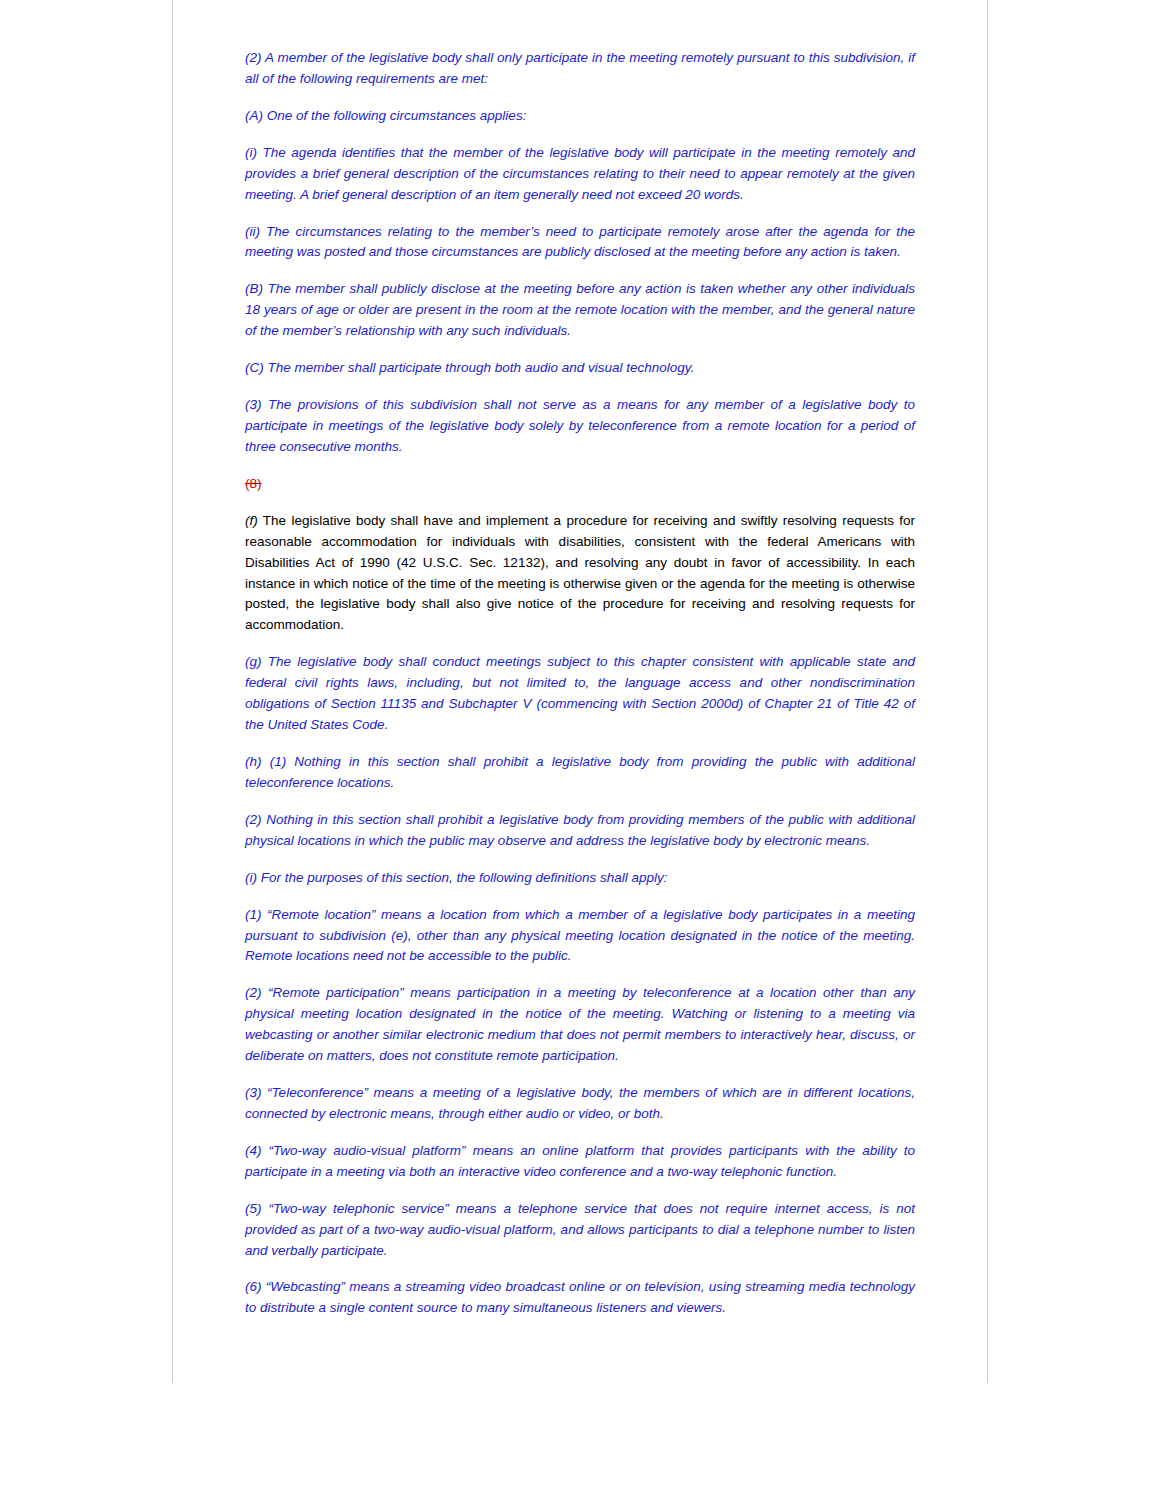(2) A member of the legislative body shall only participate in the meeting remotely pursuant to this subdivision, if all of the following requirements are met:
(A) One of the following circumstances applies:
(i) The agenda identifies that the member of the legislative body will participate in the meeting remotely and provides a brief general description of the circumstances relating to their need to appear remotely at the given meeting. A brief general description of an item generally need not exceed 20 words.
(ii) The circumstances relating to the member’s need to participate remotely arose after the agenda for the meeting was posted and those circumstances are publicly disclosed at the meeting before any action is taken.
(B) The member shall publicly disclose at the meeting before any action is taken whether any other individuals 18 years of age or older are present in the room at the remote location with the member, and the general nature of the member’s relationship with any such individuals.
(C) The member shall participate through both audio and visual technology.
(3) The provisions of this subdivision shall not serve as a means for any member of a legislative body to participate in meetings of the legislative body solely by teleconference from a remote location for a period of three consecutive months.
(8)
(f) The legislative body shall have and implement a procedure for receiving and swiftly resolving requests for reasonable accommodation for individuals with disabilities, consistent with the federal Americans with Disabilities Act of 1990 (42 U.S.C. Sec. 12132), and resolving any doubt in favor of accessibility. In each instance in which notice of the time of the meeting is otherwise given or the agenda for the meeting is otherwise posted, the legislative body shall also give notice of the procedure for receiving and resolving requests for accommodation.
(g) The legislative body shall conduct meetings subject to this chapter consistent with applicable state and federal civil rights laws, including, but not limited to, the language access and other nondiscrimination obligations of Section 11135 and Subchapter V (commencing with Section 2000d) of Chapter 21 of Title 42 of the United States Code.
(h) (1) Nothing in this section shall prohibit a legislative body from providing the public with additional teleconference locations.
(2) Nothing in this section shall prohibit a legislative body from providing members of the public with additional physical locations in which the public may observe and address the legislative body by electronic means.
(i) For the purposes of this section, the following definitions shall apply:
(1) “Remote location” means a location from which a member of a legislative body participates in a meeting pursuant to subdivision (e), other than any physical meeting location designated in the notice of the meeting. Remote locations need not be accessible to the public.
(2) “Remote participation” means participation in a meeting by teleconference at a location other than any physical meeting location designated in the notice of the meeting. Watching or listening to a meeting via webcasting or another similar electronic medium that does not permit members to interactively hear, discuss, or deliberate on matters, does not constitute remote participation.
(3) “Teleconference” means a meeting of a legislative body, the members of which are in different locations, connected by electronic means, through either audio or video, or both.
(4) “Two-way audio-visual platform” means an online platform that provides participants with the ability to participate in a meeting via both an interactive video conference and a two-way telephonic function.
(5) “Two-way telephonic service” means a telephone service that does not require internet access, is not provided as part of a two-way audio-visual platform, and allows participants to dial a telephone number to listen and verbally participate.
(6) “Webcasting” means a streaming video broadcast online or on television, using streaming media technology to distribute a single content source to many simultaneous listeners and viewers.